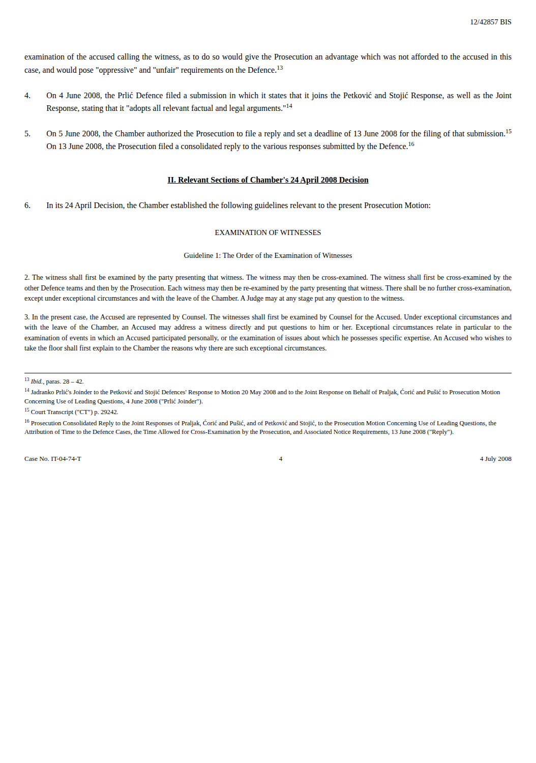12/42857 BIS
examination of the accused calling the witness, as to do so would give the Prosecution an advantage which was not afforded to the accused in this case, and would pose "oppressive" and "unfair" requirements on the Defence.13
4.
On 4 June 2008, the Prlić Defence filed a submission in which it states that it joins the Petković and Stojić Response, as well as the Joint Response, stating that it "adopts all relevant factual and legal arguments."14
5.
On 5 June 2008, the Chamber authorized the Prosecution to file a reply and set a deadline of 13 June 2008 for the filing of that submission.15 On 13 June 2008, the Prosecution filed a consolidated reply to the various responses submitted by the Defence.16
II. Relevant Sections of Chamber's 24 April 2008 Decision
6.
In its 24 April Decision, the Chamber established the following guidelines relevant to the present Prosecution Motion:
EXAMINATION OF WITNESSES
Guideline 1: The Order of the Examination of Witnesses
2. The witness shall first be examined by the party presenting that witness. The witness may then be cross-examined. The witness shall first be cross-examined by the other Defence teams and then by the Prosecution. Each witness may then be re-examined by the party presenting that witness. There shall be no further cross-examination, except under exceptional circumstances and with the leave of the Chamber. A Judge may at any stage put any question to the witness.
3. In the present case, the Accused are represented by Counsel. The witnesses shall first be examined by Counsel for the Accused. Under exceptional circumstances and with the leave of the Chamber, an Accused may address a witness directly and put questions to him or her. Exceptional circumstances relate in particular to the examination of events in which an Accused participated personally, or the examination of issues about which he possesses specific expertise. An Accused who wishes to take the floor shall first explain to the Chamber the reasons why there are such exceptional circumstances.
13 Ibid., paras. 28 – 42.
14 Jadranko Prlić's Joinder to the Petković and Stojić Defences' Response to Motion 20 May 2008 and to the Joint Response on Behalf of Praljak, Ćorić and Pušić to Prosecution Motion Concerning Use of Leading Questions, 4 June 2008 ("Prlić Joinder").
15 Court Transcript ("CT") p. 29242.
16 Prosecution Consolidated Reply to the Joint Responses of Praljak, Ćorić and Pušić, and of Petković and Stojić, to the Prosecution Motion Concerning Use of Leading Questions, the Attribution of Time to the Defence Cases, the Time Allowed for Cross-Examination by the Prosecution, and Associated Notice Requirements, 13 June 2008 ("Reply").
Case No. IT-04-74-T
4
4 July 2008